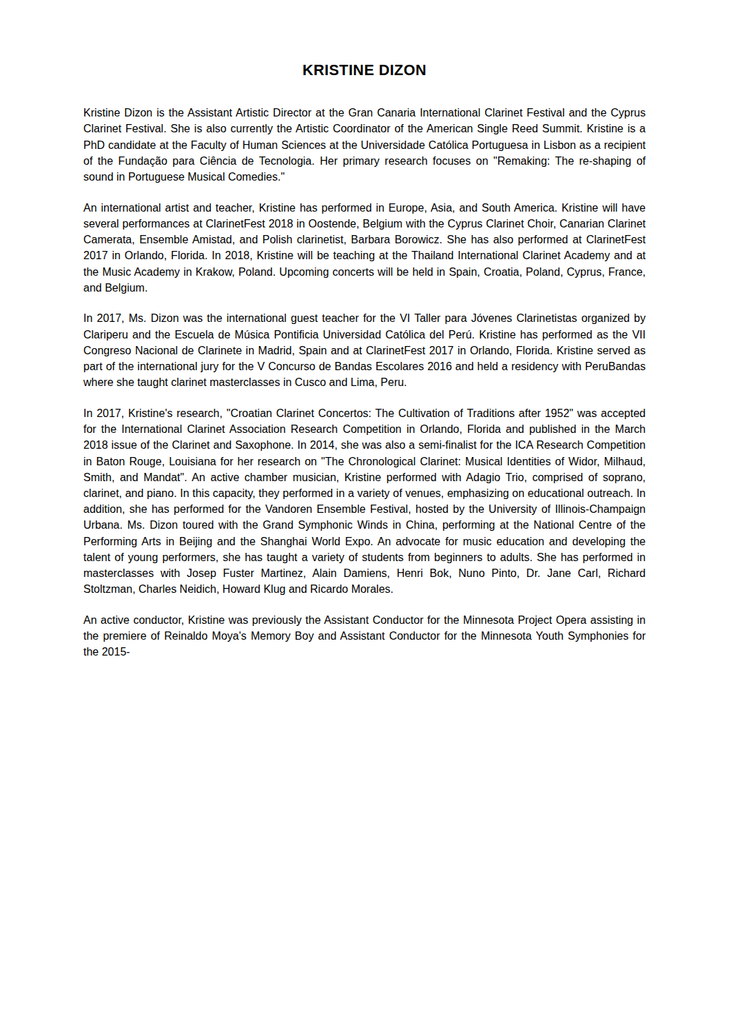KRISTINE DIZON
Kristine Dizon is the Assistant Artistic Director at the Gran Canaria International Clarinet Festival and the Cyprus Clarinet Festival. She is also currently the Artistic Coordinator of the American Single Reed Summit. Kristine is a PhD candidate at the Faculty of Human Sciences at the Universidade Católica Portuguesa in Lisbon as a recipient of the Fundação para Ciência de Tecnologia. Her primary research focuses on "Remaking: The re-shaping of sound in Portuguese Musical Comedies."
An international artist and teacher, Kristine has performed in Europe, Asia, and South America. Kristine will have several performances at ClarinetFest 2018 in Oostende, Belgium with the Cyprus Clarinet Choir, Canarian Clarinet Camerata, Ensemble Amistad, and Polish clarinetist, Barbara Borowicz. She has also performed at ClarinetFest 2017 in Orlando, Florida. In 2018, Kristine will be teaching at the Thailand International Clarinet Academy and at the Music Academy in Krakow, Poland. Upcoming concerts will be held in Spain, Croatia, Poland, Cyprus, France, and Belgium.
In 2017, Ms. Dizon was the international guest teacher for the VI Taller para Jóvenes Clarinetistas organized by Clariperu and the Escuela de Música Pontificia Universidad Católica del Perú. Kristine has performed as the VII Congreso Nacional de Clarinete in Madrid, Spain and at ClarinetFest 2017 in Orlando, Florida. Kristine served as part of the international jury for the V Concurso de Bandas Escolares 2016 and held a residency with PeruBandas where she taught clarinet masterclasses in Cusco and Lima, Peru.
In 2017, Kristine's research, "Croatian Clarinet Concertos: The Cultivation of Traditions after 1952" was accepted for the International Clarinet Association Research Competition in Orlando, Florida and published in the March 2018 issue of the Clarinet and Saxophone. In 2014, she was also a semi-finalist for the ICA Research Competition in Baton Rouge, Louisiana for her research on "The Chronological Clarinet: Musical Identities of Widor, Milhaud, Smith, and Mandat". An active chamber musician, Kristine performed with Adagio Trio, comprised of soprano, clarinet, and piano. In this capacity, they performed in a variety of venues, emphasizing on educational outreach. In addition, she has performed for the Vandoren Ensemble Festival, hosted by the University of Illinois-Champaign Urbana. Ms. Dizon toured with the Grand Symphonic Winds in China, performing at the National Centre of the Performing Arts in Beijing and the Shanghai World Expo. An advocate for music education and developing the talent of young performers, she has taught a variety of students from beginners to adults. She has performed in masterclasses with Josep Fuster Martinez, Alain Damiens, Henri Bok, Nuno Pinto, Dr. Jane Carl, Richard Stoltzman, Charles Neidich, Howard Klug and Ricardo Morales.
An active conductor, Kristine was previously the Assistant Conductor for the Minnesota Project Opera assisting in the premiere of Reinaldo Moya's Memory Boy and Assistant Conductor for the Minnesota Youth Symphonies for the 2015-